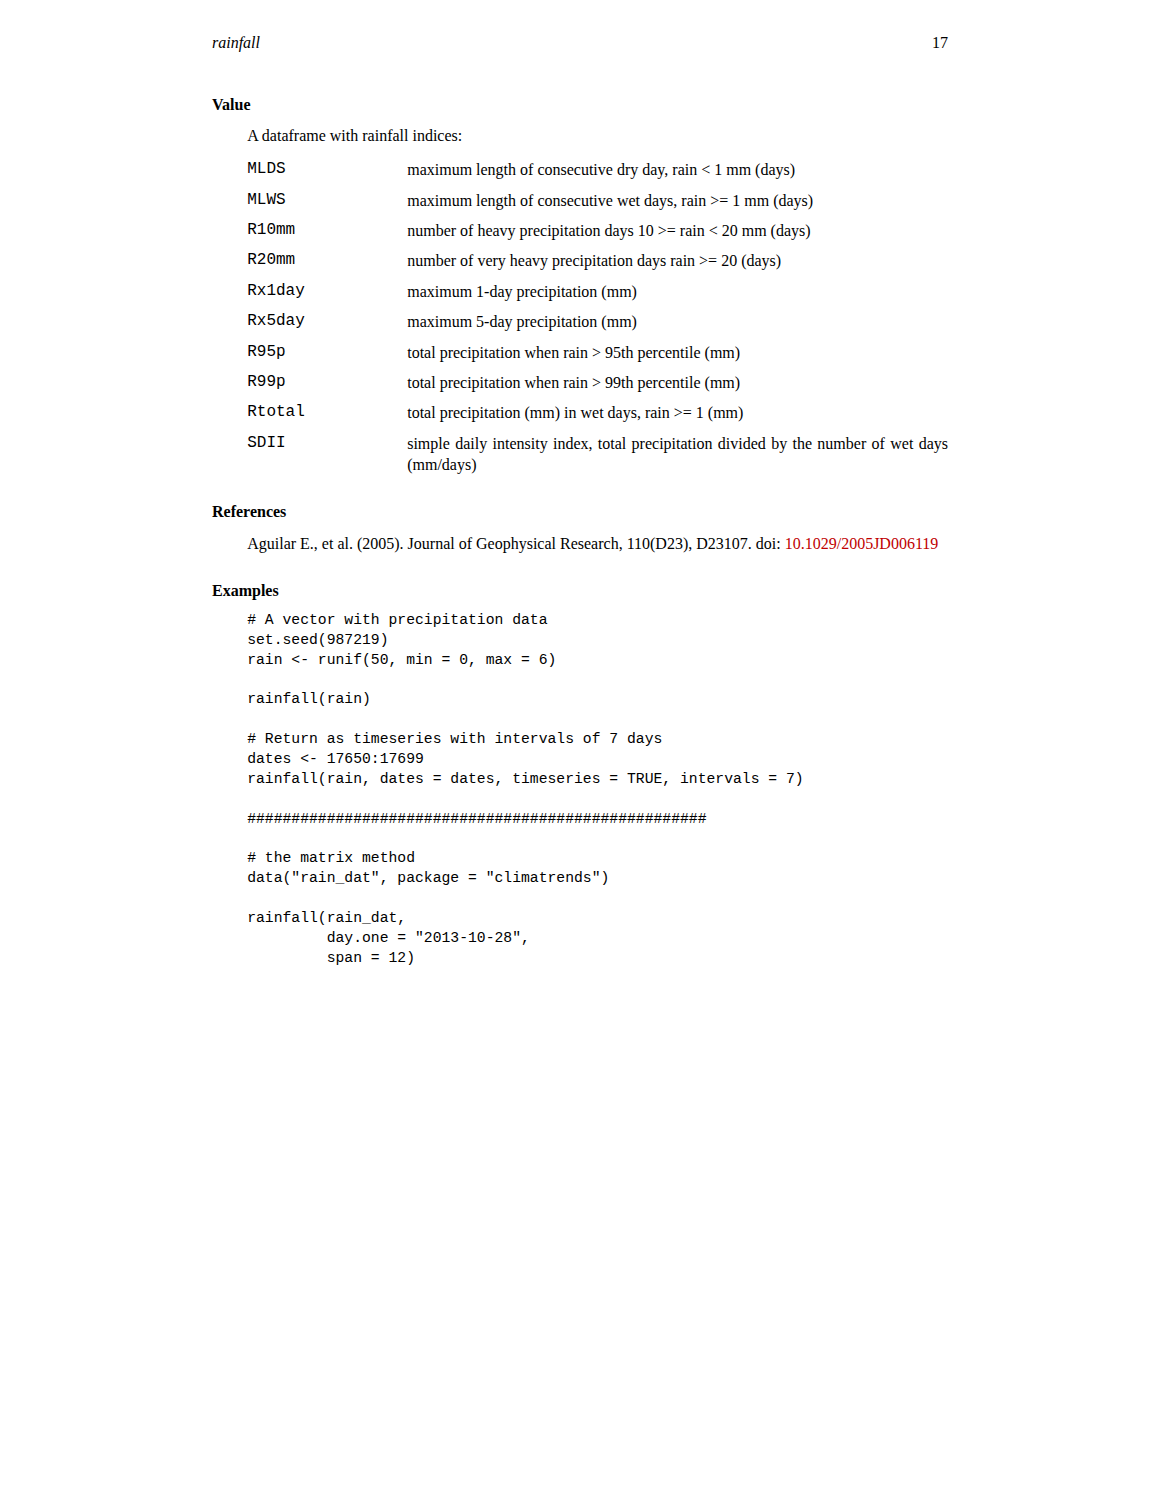rainfall 17
Value
A dataframe with rainfall indices:
MLDS
maximum length of consecutive dry day, rain < 1 mm (days)
MLWS
maximum length of consecutive wet days, rain >= 1 mm (days)
R10mm
number of heavy precipitation days 10 >= rain < 20 mm (days)
R20mm
number of very heavy precipitation days rain >= 20 (days)
Rx1day
maximum 1-day precipitation (mm)
Rx5day
maximum 5-day precipitation (mm)
R95p
total precipitation when rain > 95th percentile (mm)
R99p
total precipitation when rain > 99th percentile (mm)
Rtotal
total precipitation (mm) in wet days, rain >= 1 (mm)
SDII
simple daily intensity index, total precipitation divided by the number of wet days (mm/days)
References
Aguilar E., et al. (2005). Journal of Geophysical Research, 110(D23), D23107. doi: 10.1029/2005JD006119
Examples
# A vector with precipitation data
set.seed(987219)
rain <- runif(50, min = 0, max = 6)

rainfall(rain)

# Return as timeseries with intervals of 7 days
dates <- 17650:17699
rainfall(rain, dates = dates, timeseries = TRUE, intervals = 7)

####################################################

# the matrix method
data("rain_dat", package = "climatrends")

rainfall(rain_dat,
         day.one = "2013-10-28",
         span = 12)